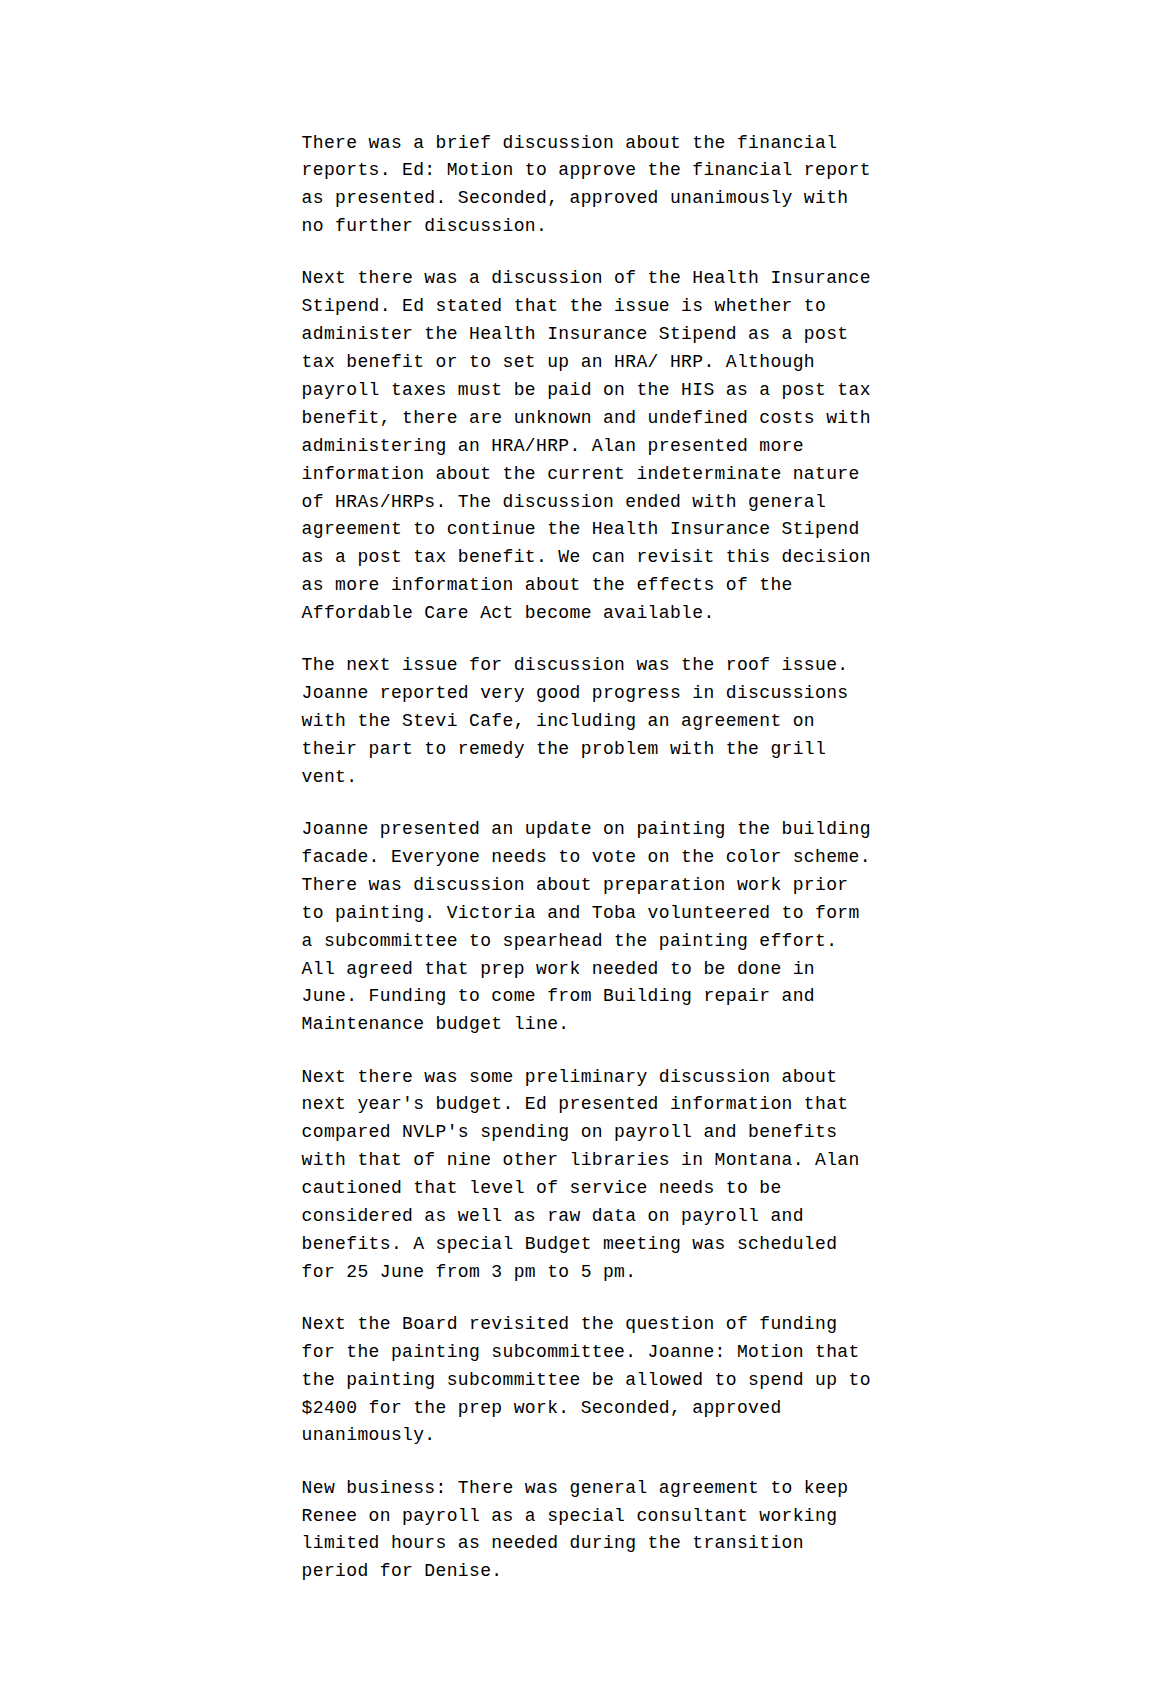There was a brief discussion about the financial reports. Ed: Motion to approve the financial report as presented. Seconded, approved unanimously with no further discussion.
Next there was a discussion of the Health Insurance Stipend. Ed stated that the issue is whether to administer the Health Insurance Stipend as a post tax benefit or to set up an HRA/ HRP. Although payroll taxes must be paid on the HIS as a post tax benefit, there are unknown and undefined costs with administering an HRA/HRP. Alan presented more information about the current indeterminate nature of HRAs/HRPs. The discussion ended with general agreement to continue the Health Insurance Stipend as a post tax benefit. We can revisit this decision as more information about the effects of the Affordable Care Act become available.
The next issue for discussion was the roof issue. Joanne reported very good progress in discussions with the Stevi Cafe, including an agreement on their part to remedy the problem with the grill vent.
Joanne presented an update on painting the building facade. Everyone needs to vote on the color scheme. There was discussion about preparation work prior to painting. Victoria and Toba volunteered to form a subcommittee to spearhead the painting effort. All agreed that prep work needed to be done in June. Funding to come from Building repair and Maintenance budget line.
Next there was some preliminary discussion about next year's budget. Ed presented information that compared NVLP's spending on payroll and benefits with that of nine other libraries in Montana. Alan cautioned that level of service needs to be considered as well as raw data on payroll and benefits. A special Budget meeting was scheduled for 25 June from 3 pm to 5 pm.
Next the Board revisited the question of funding for the painting subcommittee. Joanne: Motion that the painting subcommittee be allowed to spend up to $2400 for the prep work. Seconded, approved unanimously.
New business: There was general agreement to keep Renee on payroll as a special consultant working limited hours as needed during the transition period for Denise.